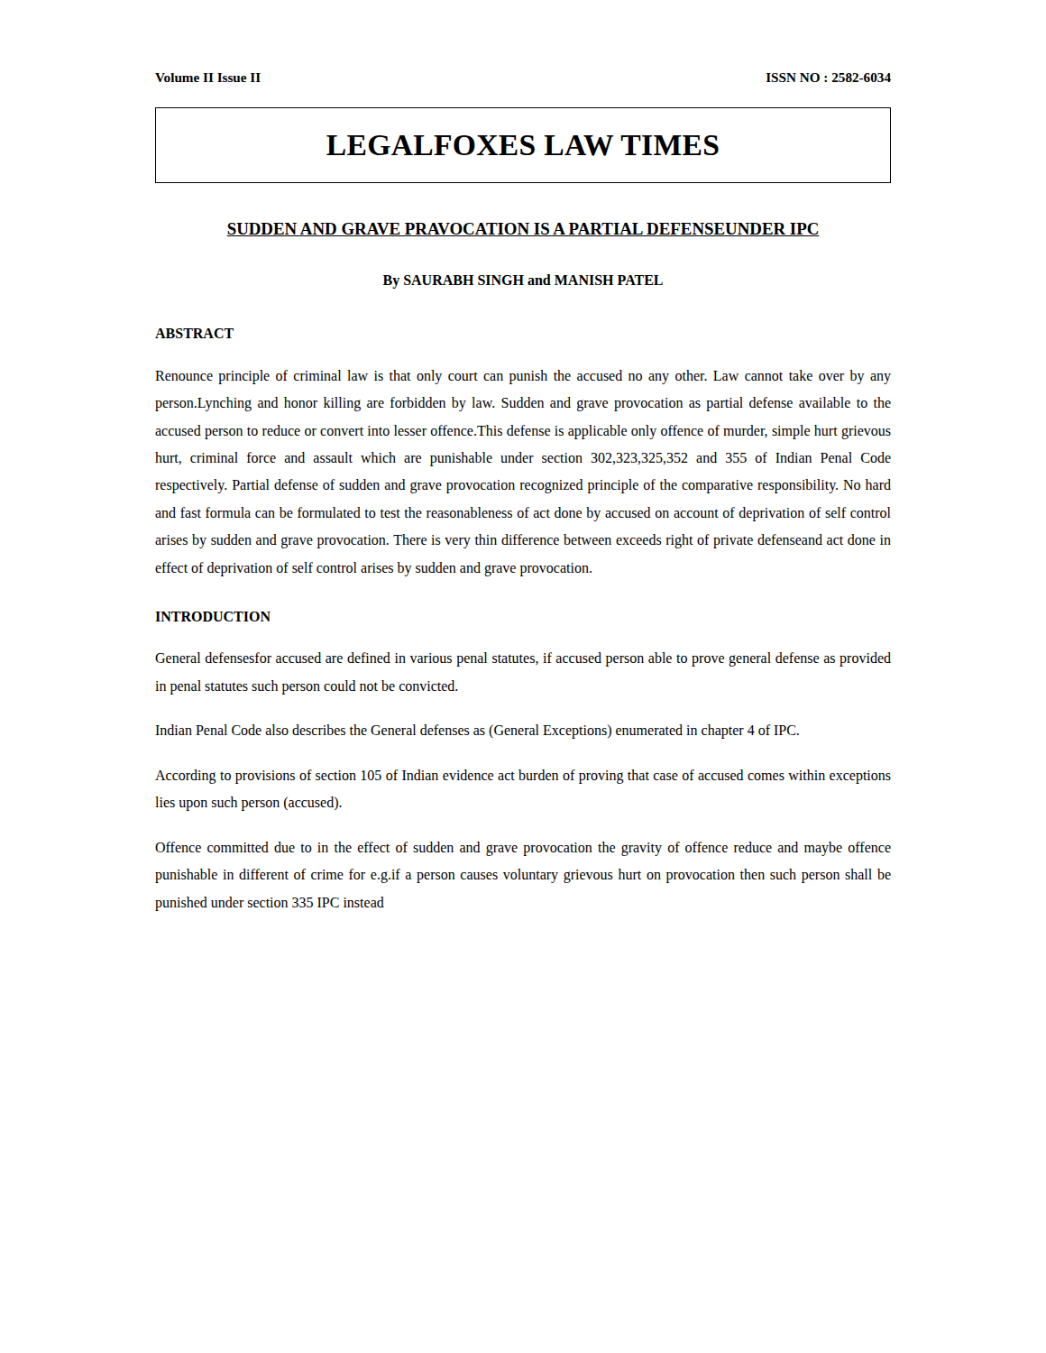Volume II Issue II ISSN NO : 2582-6034
LEGALFOXES LAW TIMES
SUDDEN AND GRAVE PRAVOCATION IS A PARTIAL DEFENSEUNDER IPC
By SAURABH SINGH and MANISH PATEL
ABSTRACT
Renounce principle of criminal law is that only court can punish the accused no any other. Law cannot take over by any person.Lynching and honor killing are forbidden by law. Sudden and grave provocation as partial defense available to the accused person to reduce or convert into lesser offence.This defense is applicable only offence of murder, simple hurt grievous hurt, criminal force and assault which are punishable under section 302,323,325,352 and 355 of Indian Penal Code respectively. Partial defense of sudden and grave provocation recognized principle of the comparative responsibility. No hard and fast formula can be formulated to test the reasonableness of act done by accused on account of deprivation of self control arises by sudden and grave provocation. There is very thin difference between exceeds right of private defenseand act done in effect of deprivation of self control arises by sudden and grave provocation.
INTRODUCTION
General defensesfor accused are defined in various penal statutes, if accused person able to prove general defense as provided in penal statutes such person could not be convicted.
Indian Penal Code also describes the General defenses as (General Exceptions) enumerated in chapter 4 of IPC.
According to provisions of section 105 of Indian evidence act burden of proving that case of accused comes within exceptions lies upon such person (accused).
Offence committed due to in the effect of sudden and grave provocation the gravity of offence reduce and maybe offence punishable in different of crime for e.g.if a person causes voluntary grievous hurt on provocation then such person shall be punished under section 335 IPC instead